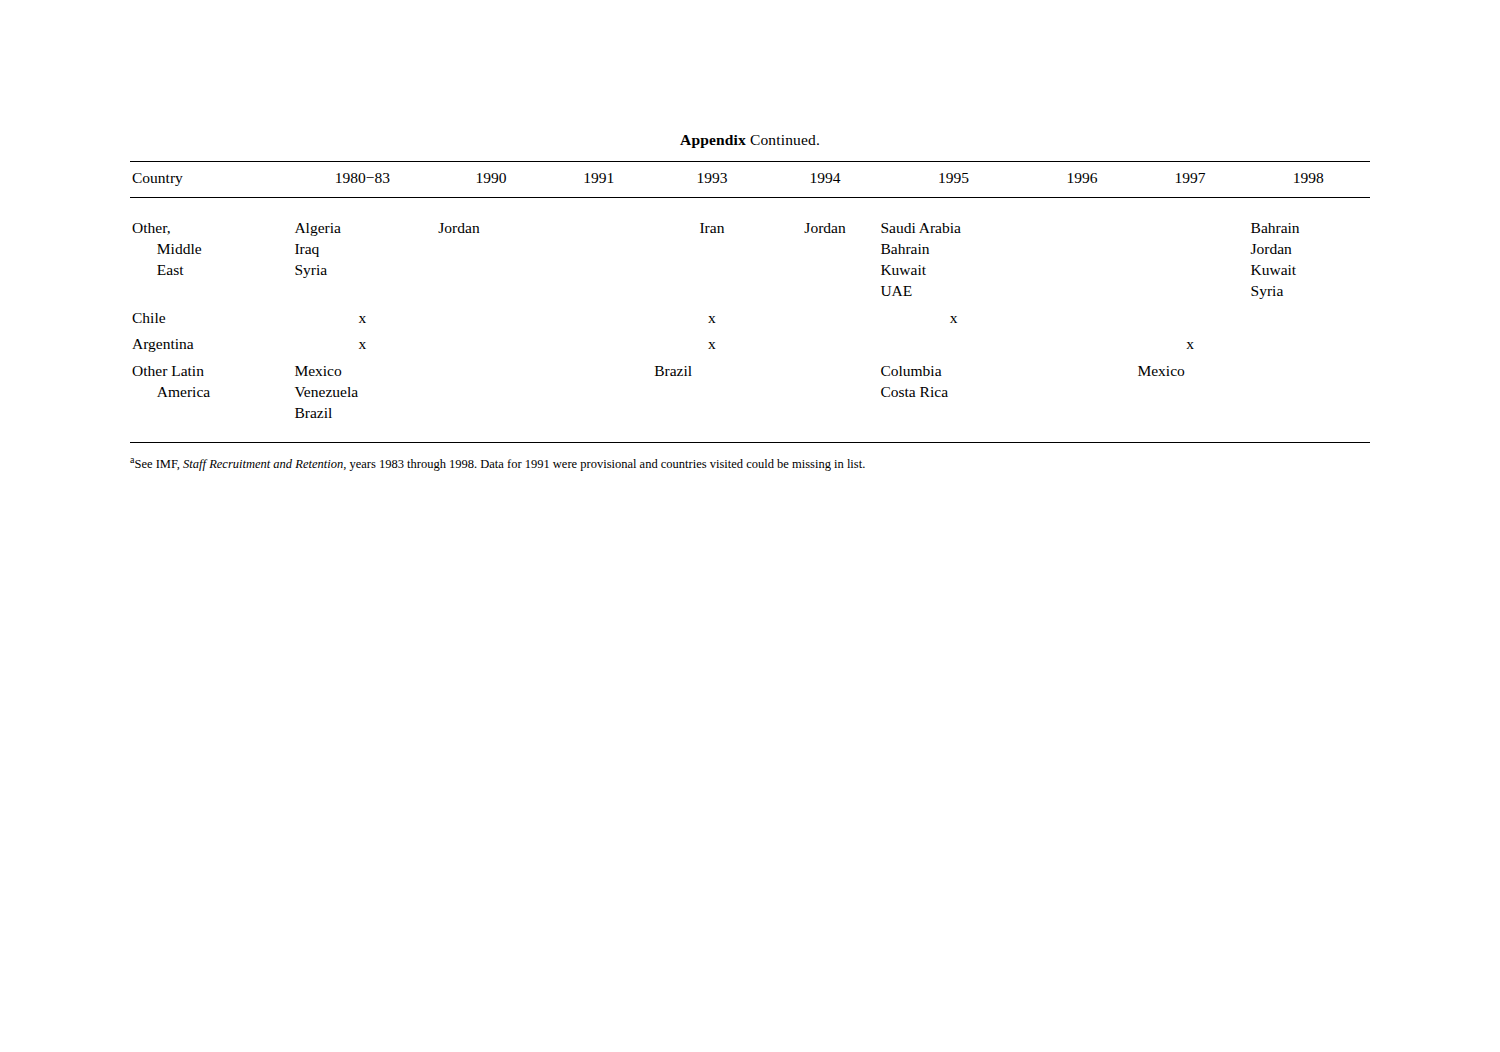Appendix Continued.
| Country | 1980−83 | 1990 | 1991 | 1993 | 1994 | 1995 | 1996 | 1997 | 1998 |
| --- | --- | --- | --- | --- | --- | --- | --- | --- | --- |
| Other, Middle East | Algeria Iraq Syria | Jordan | | Iran | Jordan | Saudi Arabia Bahrain Kuwait UAE | | | Bahrain Jordan Kuwait Syria |
| Chile | x | | | x | | x | | | |
| Argentina | x | | | x | | | | x | |
| Other Latin America | Mexico Venezuela Brazil | | | Brazil | | Columbia Costa Rica | | Mexico | |
aSee IMF, Staff Recruitment and Retention, years 1983 through 1998. Data for 1991 were provisional and countries visited could be missing in list.